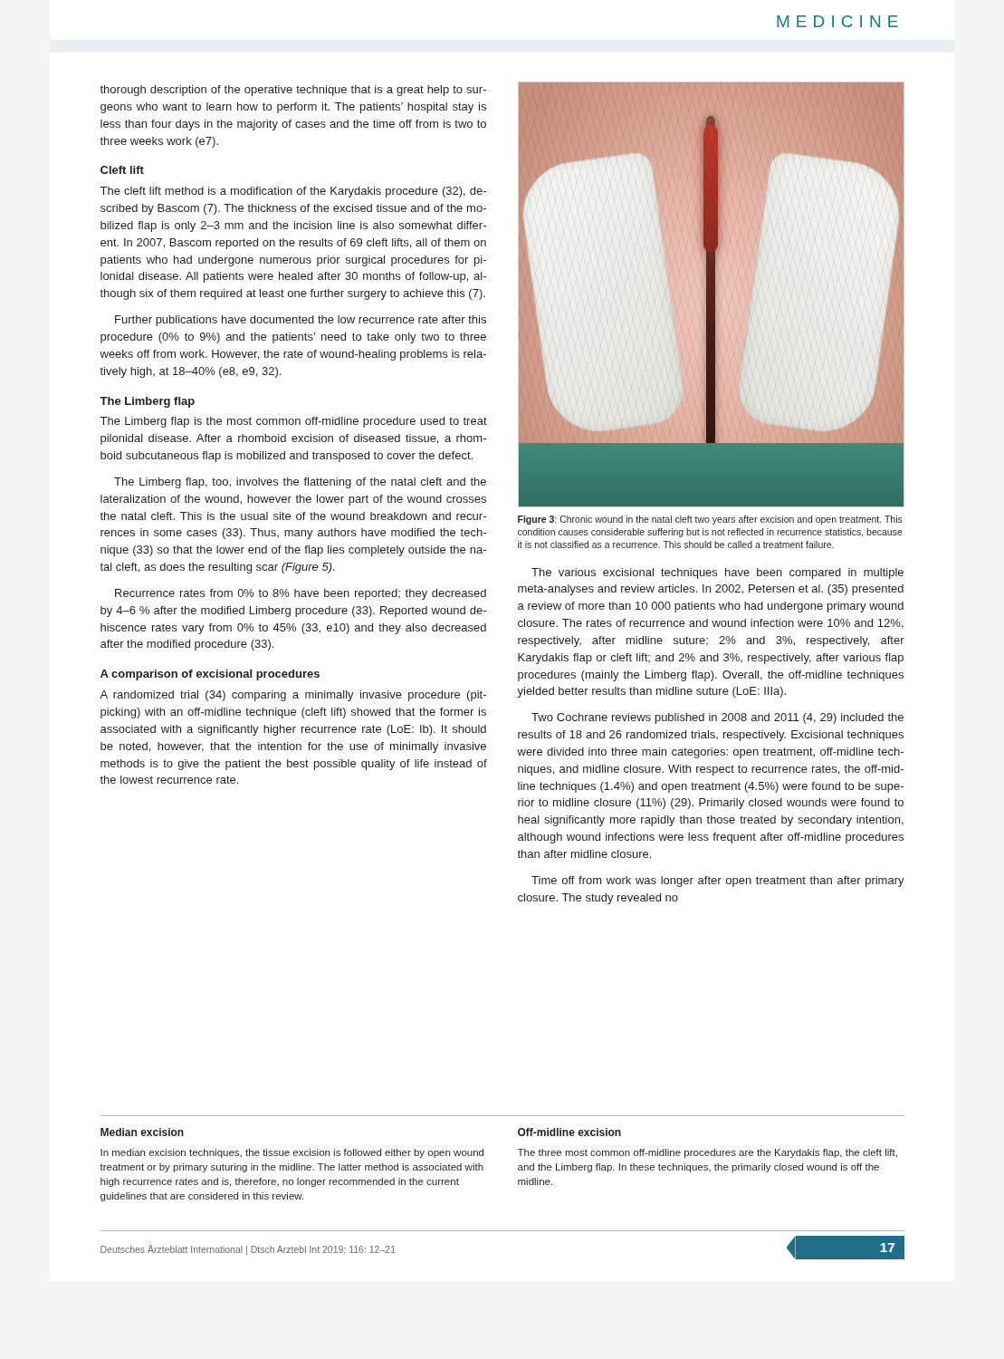Medicine
thorough description of the operative technique that is a great help to surgeons who want to learn how to perform it. The patients’ hospital stay is less than four days in the majority of cases and the time off from is two to three weeks work (e7).
Cleft lift
The cleft lift method is a modification of the Karydakis procedure (32), described by Bascom (7). The thickness of the excised tissue and of the mobilized flap is only 2–3 mm and the incision line is also somewhat different. In 2007, Bascom reported on the results of 69 cleft lifts, all of them on patients who had undergone numerous prior surgical procedures for pilonidal disease. All patients were healed after 30 months of follow-up, although six of them required at least one further surgery to achieve this (7).
Further publications have documented the low recurrence rate after this procedure (0% to 9%) and the patients’ need to take only two to three weeks off from work. However, the rate of wound-healing problems is relatively high, at 18–40% (e8, e9, 32).
The Limberg flap
The Limberg flap is the most common off-midline procedure used to treat pilonidal disease. After a rhomboid excision of diseased tissue, a rhomboid subcutaneous flap is mobilized and transposed to cover the defect.
The Limberg flap, too, involves the flattening of the natal cleft and the lateralization of the wound, however the lower part of the wound crosses the natal cleft. This is the usual site of the wound breakdown and recurrences in some cases (33). Thus, many authors have modified the technique (33) so that the lower end of the flap lies completely outside the natal cleft, as does the resulting scar (Figure 5).
Recurrence rates from 0% to 8% have been reported; they decreased by 4–6 % after the modified Limberg procedure (33). Reported wound dehiscence rates vary from 0% to 45% (33, e10) and they also decreased after the modified procedure (33).
A comparison of excisional procedures
A randomized trial (34) comparing a minimally invasive procedure (pit-picking) with an off-midline technique (cleft lift) showed that the former is associated with a significantly higher recurrence rate (LoE: Ib). It should be noted, however, that the intention for the use of minimally invasive methods is to give the patient the best possible quality of life instead of the lowest recurrence rate.
Figure 3: Chronic wound in the natal cleft two years after excision and open treatment. This condition causes considerable suffering but is not reflected in recurrence statistics, because it is not classified as a recurrence. This should be called a treatment failure.
The various excisional techniques have been compared in multiple meta-analyses and review articles. In 2002, Petersen et al. (35) presented a review of more than 10 000 patients who had undergone primary wound closure. The rates of recurrence and wound infection were 10% and 12%, respectively, after midline suture; 2% and 3%, respectively, after Karydakis flap or cleft lift; and 2% and 3%, respectively, after various flap procedures (mainly the Limberg flap). Overall, the off-midline techniques yielded better results than midline suture (LoE: IIIa).
Two Cochrane reviews published in 2008 and 2011 (4, 29) included the results of 18 and 26 randomized trials, respectively. Excisional techniques were divided into three main categories: open treatment, off-midline techniques, and midline closure. With respect to recurrence rates, the off-midline techniques (1.4%) and open treatment (4.5%) were found to be superior to midline closure (11%) (29). Primarily closed wounds were found to heal significantly more rapidly than those treated by secondary intention, although wound infections were less frequent after off-midline procedures than after midline closure.
Time off from work was longer after open treatment than after primary closure. The study revealed no
Median excision
In median excision techniques, the tissue excision is followed either by open wound treatment or by primary suturing in the midline. The latter method is associated with high recurrence rates and is, therefore, no longer recommended in the current guidelines that are considered in this review.
Off-midline excision
The three most common off-midline procedures are the Karydakis flap, the cleft lift, and the Limberg flap. In these techniques, the primarily closed wound is off the midline.
Deutsches Ärzteblatt International | Dtsch Arztebl Int 2019; 116: 12–21
17